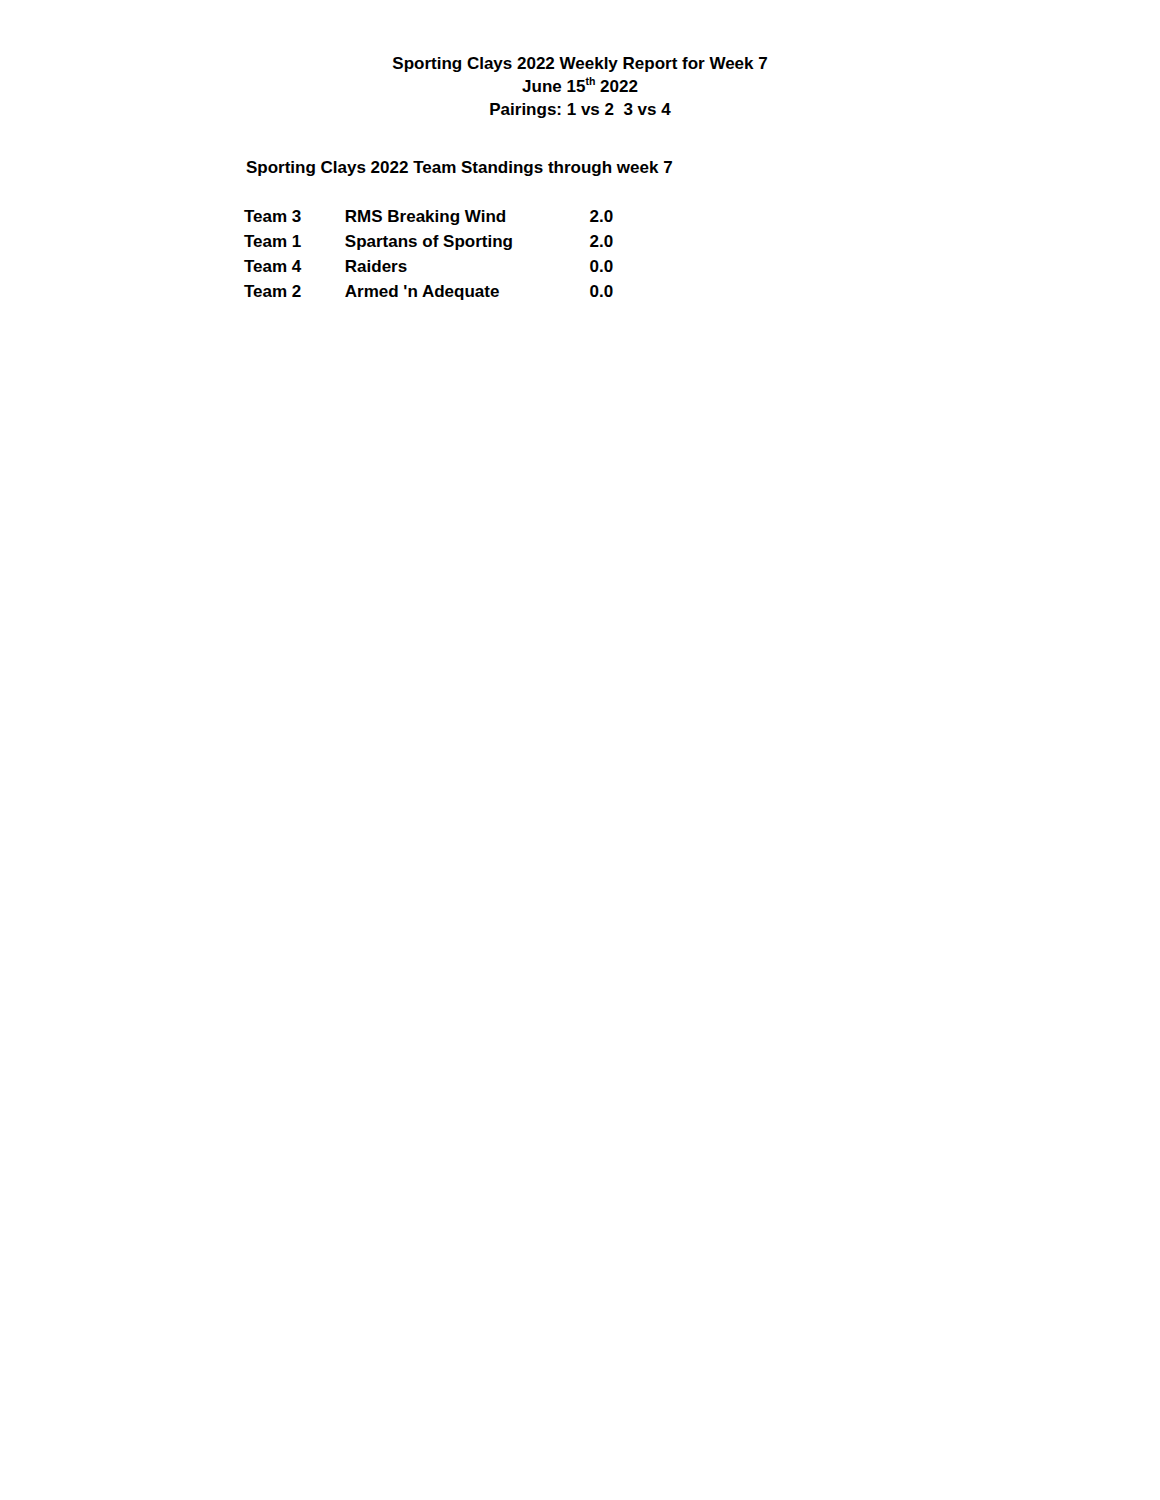Sporting Clays 2022 Weekly Report for Week 7
June 15th 2022
Pairings: 1 vs 2 3 vs 4
Sporting Clays 2022 Team Standings through week 7
| Team 3 | RMS Breaking Wind | 2.0 |
| Team 1 | Spartans of Sporting | 2.0 |
| Team 4 | Raiders | 0.0 |
| Team 2 | Armed 'n Adequate | 0.0 |